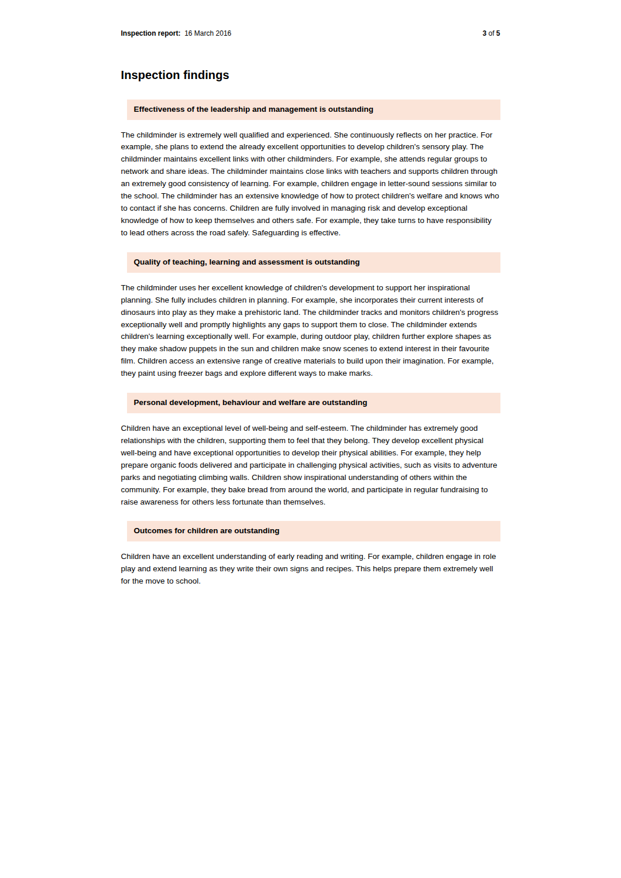Inspection report: 16 March 2016
3 of 5
Inspection findings
Effectiveness of the leadership and management is outstanding
The childminder is extremely well qualified and experienced. She continuously reflects on her practice. For example, she plans to extend the already excellent opportunities to develop children's sensory play. The childminder maintains excellent links with other childminders. For example, she attends regular groups to network and share ideas. The childminder maintains close links with teachers and supports children through an extremely good consistency of learning. For example, children engage in letter-sound sessions similar to the school. The childminder has an extensive knowledge of how to protect children's welfare and knows who to contact if she has concerns. Children are fully involved in managing risk and develop exceptional knowledge of how to keep themselves and others safe. For example, they take turns to have responsibility to lead others across the road safely. Safeguarding is effective.
Quality of teaching, learning and assessment is outstanding
The childminder uses her excellent knowledge of children's development to support her inspirational planning. She fully includes children in planning. For example, she incorporates their current interests of dinosaurs into play as they make a prehistoric land. The childminder tracks and monitors children's progress exceptionally well and promptly highlights any gaps to support them to close. The childminder extends children's learning exceptionally well. For example, during outdoor play, children further explore shapes as they make shadow puppets in the sun and children make snow scenes to extend interest in their favourite film. Children access an extensive range of creative materials to build upon their imagination. For example, they paint using freezer bags and explore different ways to make marks.
Personal development, behaviour and welfare are outstanding
Children have an exceptional level of well-being and self-esteem. The childminder has extremely good relationships with the children, supporting them to feel that they belong. They develop excellent physical well-being and have exceptional opportunities to develop their physical abilities. For example, they help prepare organic foods delivered and participate in challenging physical activities, such as visits to adventure parks and negotiating climbing walls. Children show inspirational understanding of others within the community. For example, they bake bread from around the world, and participate in regular fundraising to raise awareness for others less fortunate than themselves.
Outcomes for children are outstanding
Children have an excellent understanding of early reading and writing. For example, children engage in role play and extend learning as they write their own signs and recipes. This helps prepare them extremely well for the move to school.